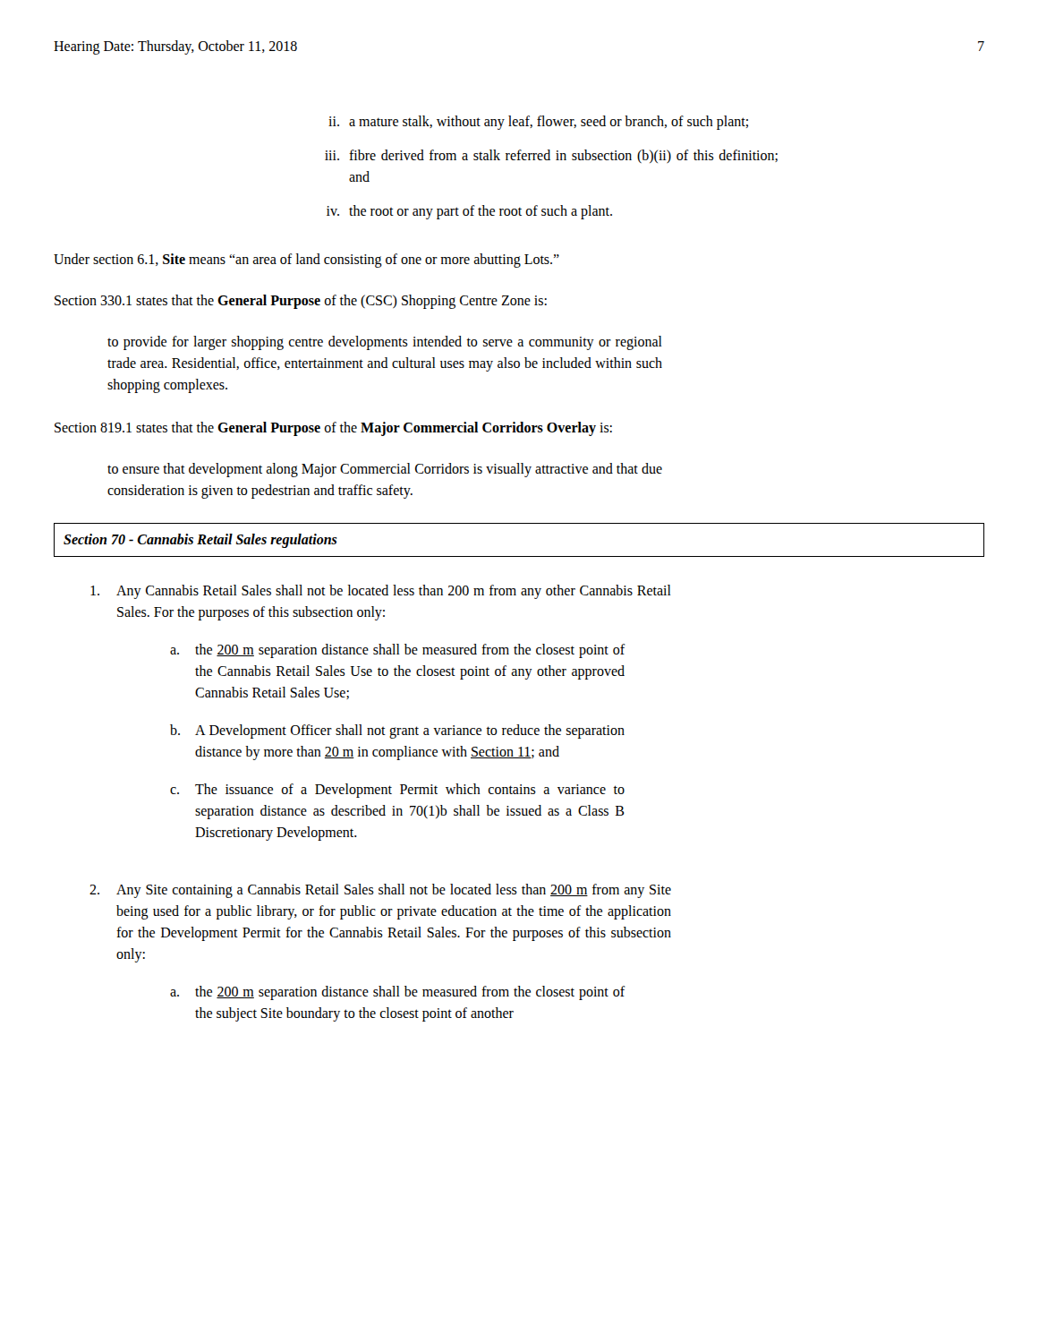Hearing Date: Thursday, October 11, 2018
7
ii. a mature stalk, without any leaf, flower, seed or branch, of such plant;
iii. fibre derived from a stalk referred in subsection (b)(ii) of this definition; and
iv. the root or any part of the root of such a plant.
Under section 6.1, Site means “an area of land consisting of one or more abutting Lots.”
Section 330.1 states that the General Purpose of the (CSC) Shopping Centre Zone is:
to provide for larger shopping centre developments intended to serve a community or regional trade area. Residential, office, entertainment and cultural uses may also be included within such shopping complexes.
Section 819.1 states that the General Purpose of the Major Commercial Corridors Overlay is:
to ensure that development along Major Commercial Corridors is visually attractive and that due consideration is given to pedestrian and traffic safety.
Section 70 - Cannabis Retail Sales regulations
Any Cannabis Retail Sales shall not be located less than 200 m from any other Cannabis Retail Sales. For the purposes of this subsection only:
the 200 m separation distance shall be measured from the closest point of the Cannabis Retail Sales Use to the closest point of any other approved Cannabis Retail Sales Use;
A Development Officer shall not grant a variance to reduce the separation distance by more than 20 m in compliance with Section 11; and
The issuance of a Development Permit which contains a variance to separation distance as described in 70(1)b shall be issued as a Class B Discretionary Development.
Any Site containing a Cannabis Retail Sales shall not be located less than 200 m from any Site being used for a public library, or for public or private education at the time of the application for the Development Permit for the Cannabis Retail Sales. For the purposes of this subsection only:
the 200 m separation distance shall be measured from the closest point of the subject Site boundary to the closest point of another